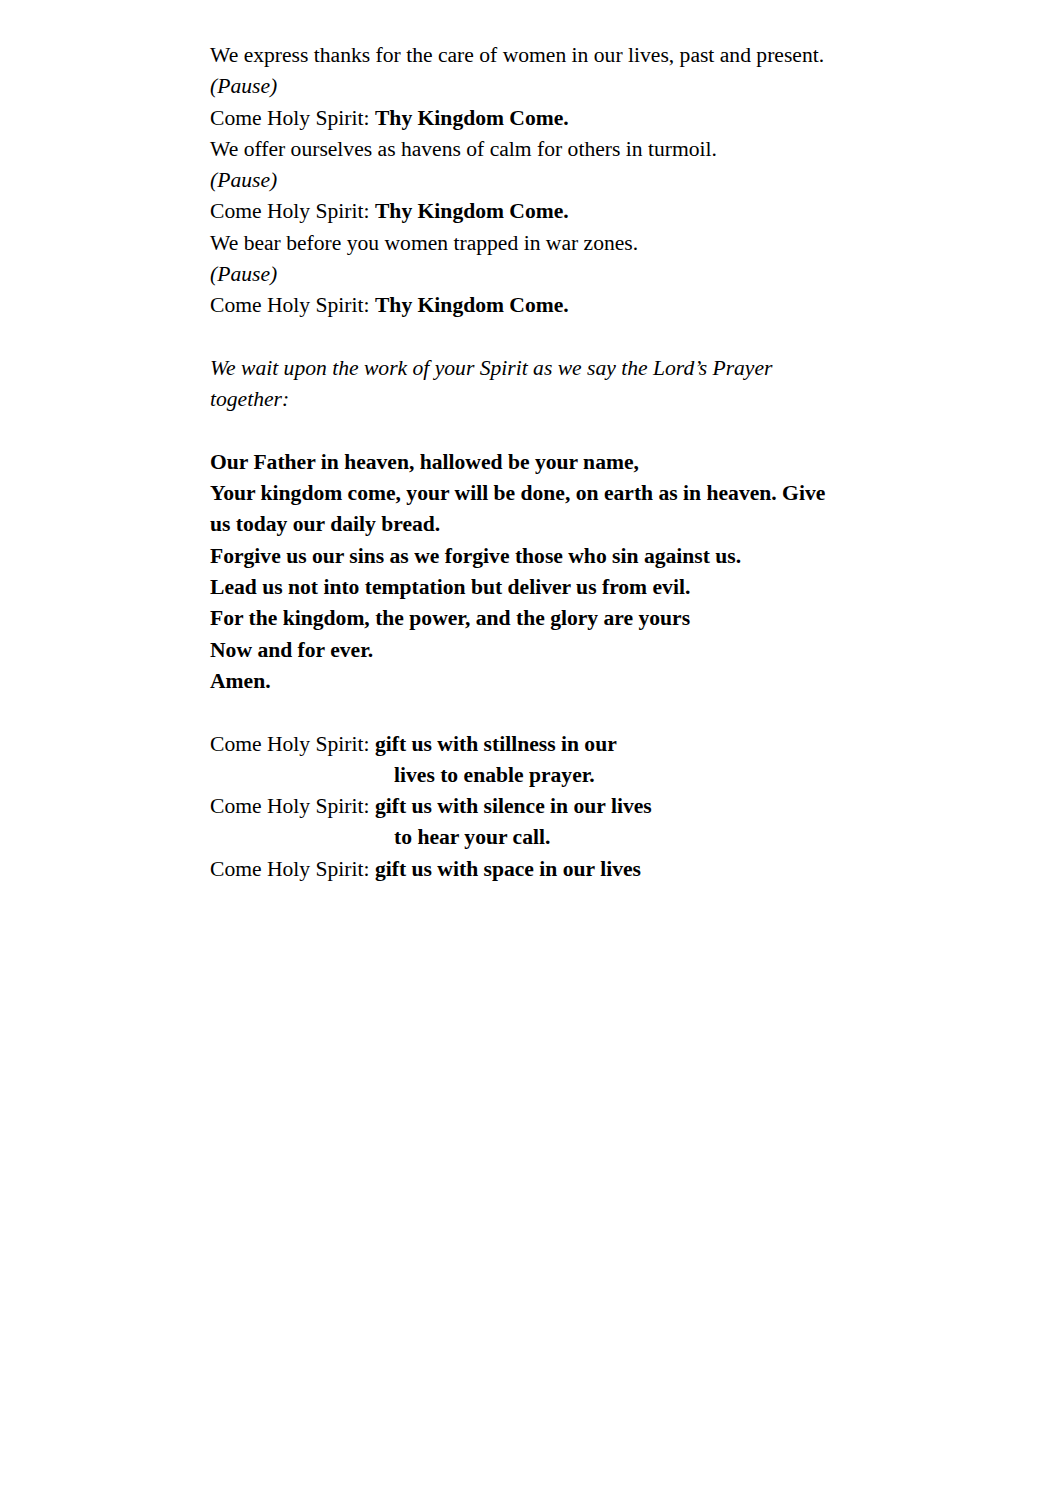We express thanks for the care of women in our lives, past and present.
(Pause)
Come Holy Spirit: Thy Kingdom Come.
We offer ourselves as havens of calm for others in turmoil.
(Pause)
Come Holy Spirit: Thy Kingdom Come.
We bear before you women trapped in war zones.
(Pause)
Come Holy Spirit: Thy Kingdom Come.
We wait upon the work of your Spirit as we say the Lord’s Prayer together:
Our Father in heaven, hallowed be your name,
Your kingdom come, your will be done, on earth as in heaven. Give us today our daily bread.
Forgive us our sins as we forgive those who sin against us.
Lead us not into temptation but deliver us from evil.
For the kingdom, the power, and the glory are yours
Now and for ever.
Amen.
Come Holy Spirit: gift us with stillness in our lives to enable prayer.
Come Holy Spirit: gift us with silence in our lives to hear your call.
Come Holy Spirit: gift us with space in our lives